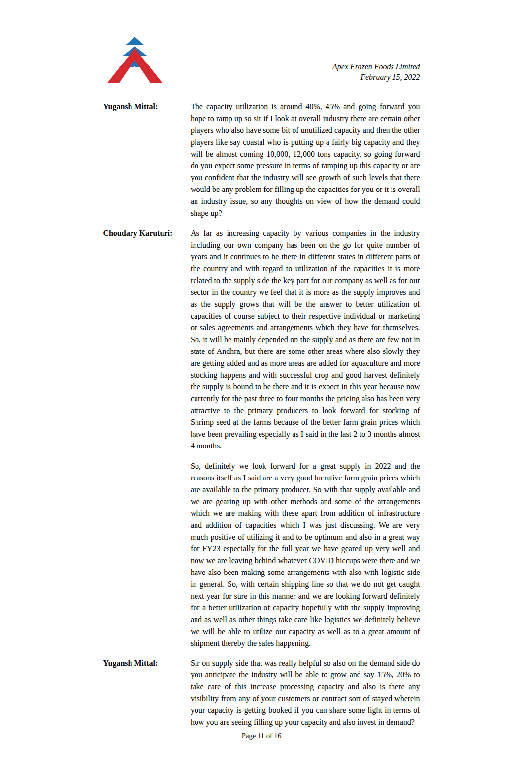Apex Frozen Foods Limited
February 15, 2022
| Yugansh Mittal: | The capacity utilization is around 40%, 45% and going forward you hope to ramp up so sir if I look at overall industry there are certain other players who also have some bit of unutilized capacity and then the other players like say coastal who is putting up a fairly big capacity and they will be almost coming 10,000, 12,000 tons capacity, so going forward do you expect some pressure in terms of ramping up this capacity or are you confident that the industry will see growth of such levels that there would be any problem for filling up the capacities for you or it is overall an industry issue, so any thoughts on view of how the demand could shape up? |
| Choudary Karuturi: | As far as increasing capacity by various companies in the industry including our own company has been on the go for quite number of years and it continues to be there in different states in different parts of the country and with regard to utilization of the capacities it is more related to the supply side the key part for our company as well as for our sector in the country we feel that it is more as the supply improves and as the supply grows that will be the answer to better utilization of capacities of course subject to their respective individual or marketing or sales agreements and arrangements which they have for themselves. So, it will be mainly depended on the supply and as there are few not in state of Andhra, but there are some other areas where also slowly they are getting added and as more areas are added for aquaculture and more stocking happens and with successful crop and good harvest definitely the supply is bound to be there and it is expect in this year because now currently for the past three to four months the pricing also has been very attractive to the primary producers to look forward for stocking of Shrimp seed at the farms because of the better farm grain prices which have been prevailing especially as I said in the last 2 to 3 months almost 4 months. So, definitely we look forward for a great supply in 2022 and the reasons itself as I said are a very good lucrative farm grain prices which are available to the primary producer. So with that supply available and we are gearing up with other methods and some of the arrangements which we are making with these apart from addition of infrastructure and addition of capacities which I was just discussing. We are very much positive of utilizing it and to be optimum and also in a great way for FY23 especially for the full year we have geared up very well and now we are leaving behind whatever COVID hiccups were there and we have also been making some arrangements with also with logistic side in general. So, with certain shipping line so that we do not get caught next year for sure in this manner and we are looking forward definitely for a better utilization of capacity hopefully with the supply improving and as well as other things take care like logistics we definitely believe we will be able to utilize our capacity as well as to a great amount of shipment thereby the sales happening. |
| Yugansh Mittal: | Sir on supply side that was really helpful so also on the demand side do you anticipate the industry will be able to grow and say 15%, 20% to take care of this increase processing capacity and also is there any visibility from any of your customers or contract sort of stayed wherein your capacity is getting booked if you can share some light in terms of how you are seeing filling up your capacity and also invest in demand? |
Page 11 of 16